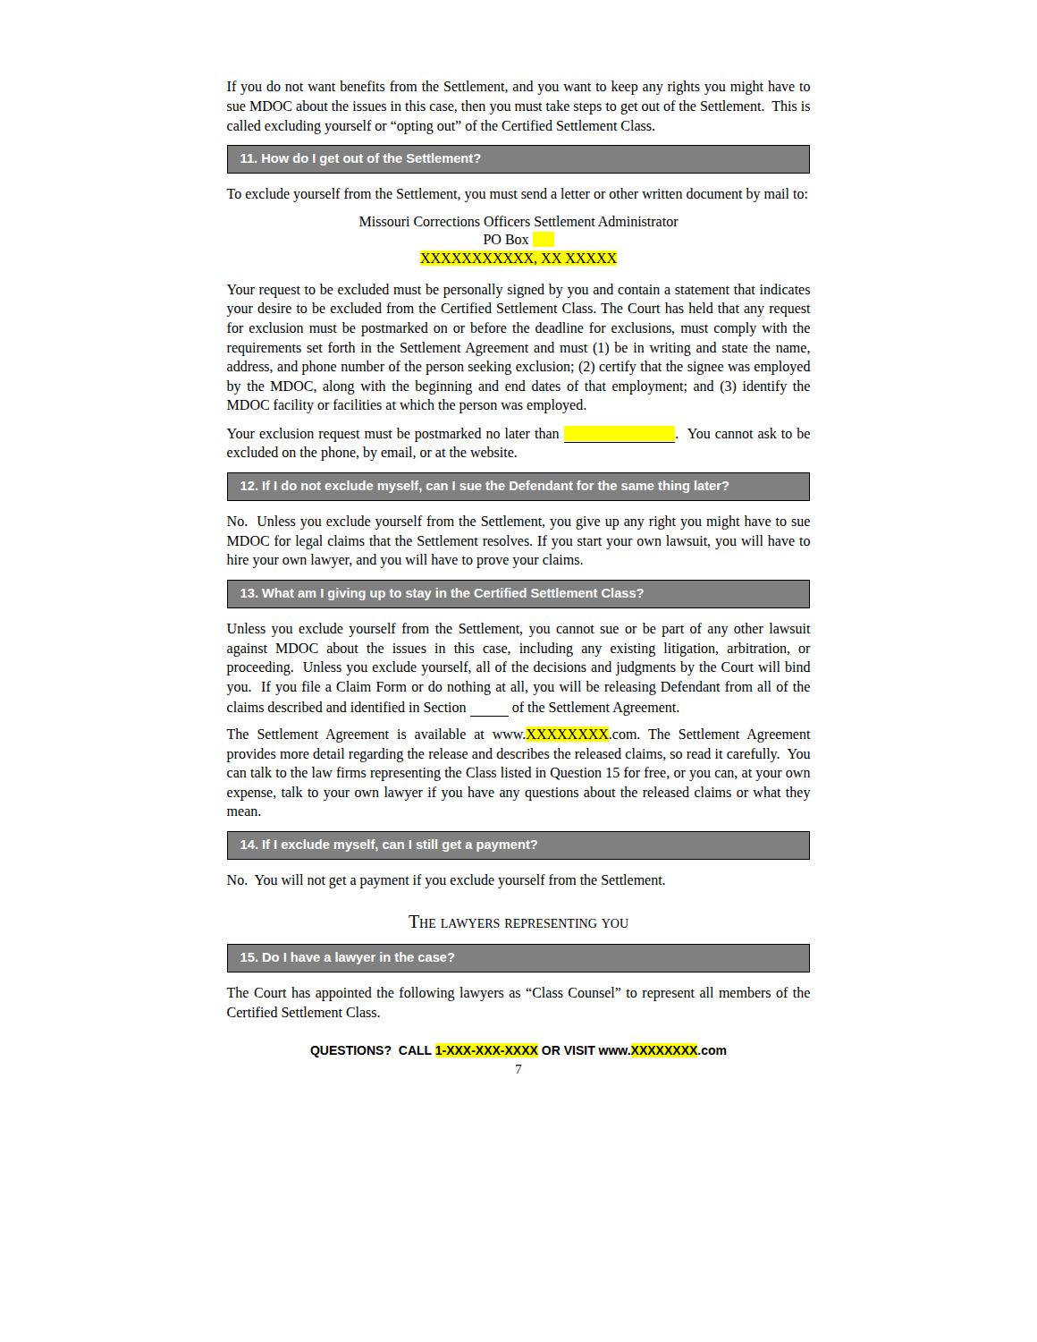If you do not want benefits from the Settlement, and you want to keep any rights you might have to sue MDOC about the issues in this case, then you must take steps to get out of the Settlement. This is called excluding yourself or “opting out” of the Certified Settlement Class.
11. How do I get out of the Settlement?
To exclude yourself from the Settlement, you must send a letter or other written document by mail to:
Missouri Corrections Officers Settlement Administrator PO Box XXXXXXXXXXX, XX XXXXX
Your request to be excluded must be personally signed by you and contain a statement that indicates your desire to be excluded from the Certified Settlement Class. The Court has held that any request for exclusion must be postmarked on or before the deadline for exclusions, must comply with the requirements set forth in the Settlement Agreement and must (1) be in writing and state the name, address, and phone number of the person seeking exclusion; (2) certify that the signee was employed by the MDOC, along with the beginning and end dates of that employment; and (3) identify the MDOC facility or facilities at which the person was employed.
Your exclusion request must be postmarked no later than . You cannot ask to be excluded on the phone, by email, or at the website.
12. If I do not exclude myself, can I sue the Defendant for the same thing later?
No. Unless you exclude yourself from the Settlement, you give up any right you might have to sue MDOC for legal claims that the Settlement resolves. If you start your own lawsuit, you will have to hire your own lawyer, and you will have to prove your claims.
13. What am I giving up to stay in the Certified Settlement Class?
Unless you exclude yourself from the Settlement, you cannot sue or be part of any other lawsuit against MDOC about the issues in this case, including any existing litigation, arbitration, or proceeding. Unless you exclude yourself, all of the decisions and judgments by the Court will bind you. If you file a Claim Form or do nothing at all, you will be releasing Defendant from all of the claims described and identified in Section of the Settlement Agreement.
The Settlement Agreement is available at www.XXXXXXXX.com. The Settlement Agreement provides more detail regarding the release and describes the released claims, so read it carefully. You can talk to the law firms representing the Class listed in Question 15 for free, or you can, at your own expense, talk to your own lawyer if you have any questions about the released claims or what they mean.
14. If I exclude myself, can I still get a payment?
No. You will not get a payment if you exclude yourself from the Settlement.
The lawyers representing you
15. Do I have a lawyer in the case?
The Court has appointed the following lawyers as “Class Counsel” to represent all members of the Certified Settlement Class.
QUESTIONS? CALL 1-XXX-XXX-XXXX OR VISIT www.XXXXXXXX.com
7